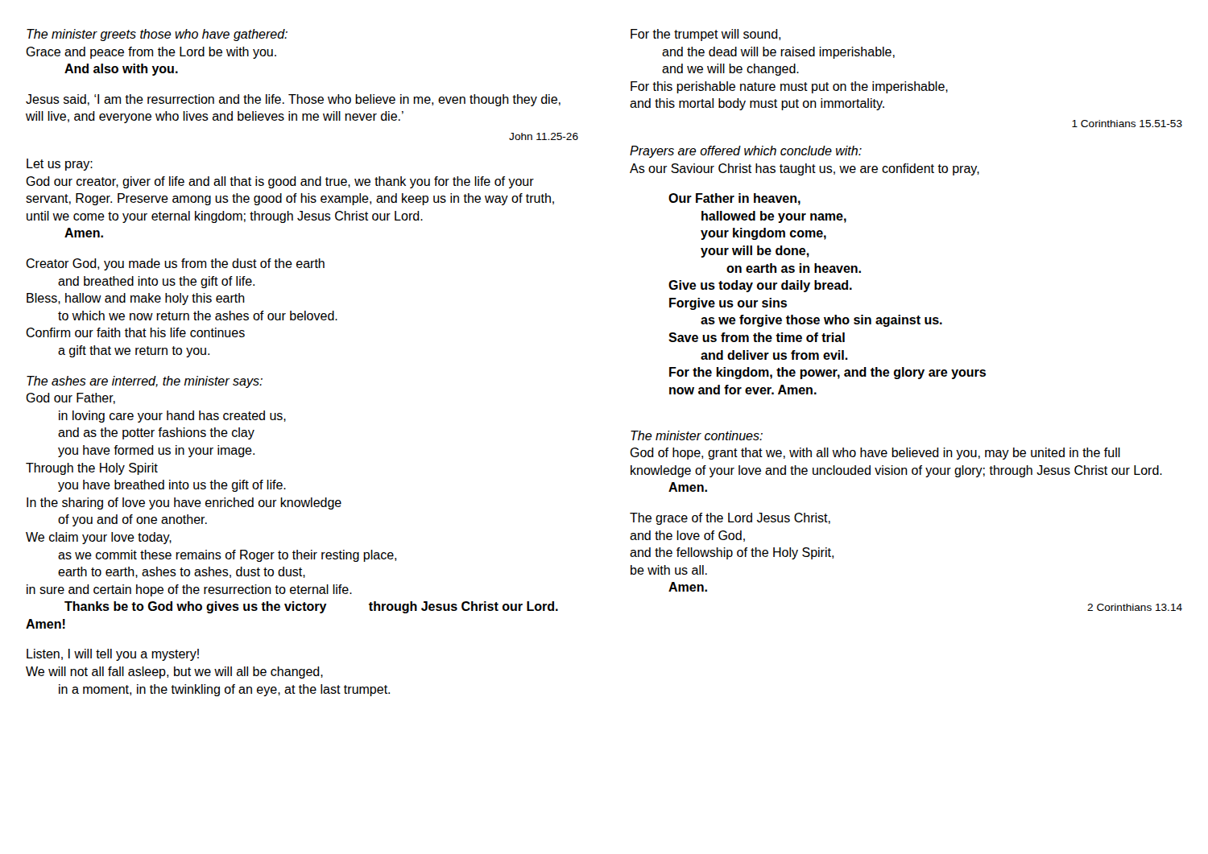The minister greets those who have gathered:
Grace and peace from the Lord be with you.
And also with you.
Jesus said, ‘I am the resurrection and the life. Those who believe in me, even though they die, will live, and everyone who lives and believes in me will never die.’
John 11.25-26
Let us pray:
God our creator, giver of life and all that is good and true, we thank you for the life of your servant, Roger. Preserve among us the good of his example, and keep us in the way of truth, until we come to your eternal kingdom; through Jesus Christ our Lord.
Amen.
Creator God, you made us from the dust of the earth
and breathed into us the gift of life. Bless, hallow and make holy this earth
to which we now return the ashes of our beloved. Confirm our faith that his life continues
a gift that we return to you.
The ashes are interred, the minister says:
God our Father,
in loving care your hand has created us, and as the potter fashions the clay you have formed us in your image. Through the Holy Spirit
you have breathed into us the gift of life. In the sharing of love you have enriched our knowledge
of you and of one another. We claim your love today,
as we commit these remains of Roger to their resting place, earth to earth, ashes to ashes, dust to dust, in sure and certain hope of the resurrection to eternal life.
Thanks be to God who gives us the victory through Jesus Christ our Lord. Amen!
Listen, I will tell you a mystery!
We will not all fall asleep, but we will all be changed,
in a moment, in the twinkling of an eye, at the last trumpet.
For the trumpet will sound,
and the dead will be raised imperishable, and we will be changed. For this perishable nature must put on the imperishable,
and this mortal body must put on immortality.
1 Corinthians 15.51-53
Prayers are offered which conclude with:
As our Saviour Christ has taught us, we are confident to pray,
Our Father in heaven,
hallowed be your name, your kingdom come, your will be done, on earth as in heaven. Give us today our daily bread.
Forgive us our sins
as we forgive those who sin against us. Save us from the time of trial
and deliver us from evil. For the kingdom, the power, and the glory are yours
now and for ever. Amen.
The minister continues:
God of hope, grant that we, with all who have believed in you, may be united in the full knowledge of your love and the unclouded vision of your glory; through Jesus Christ our Lord.
Amen.
The grace of the Lord Jesus Christ,
and the love of God,
and the fellowship of the Holy Spirit,
be with us all.
Amen.
2 Corinthians 13.14